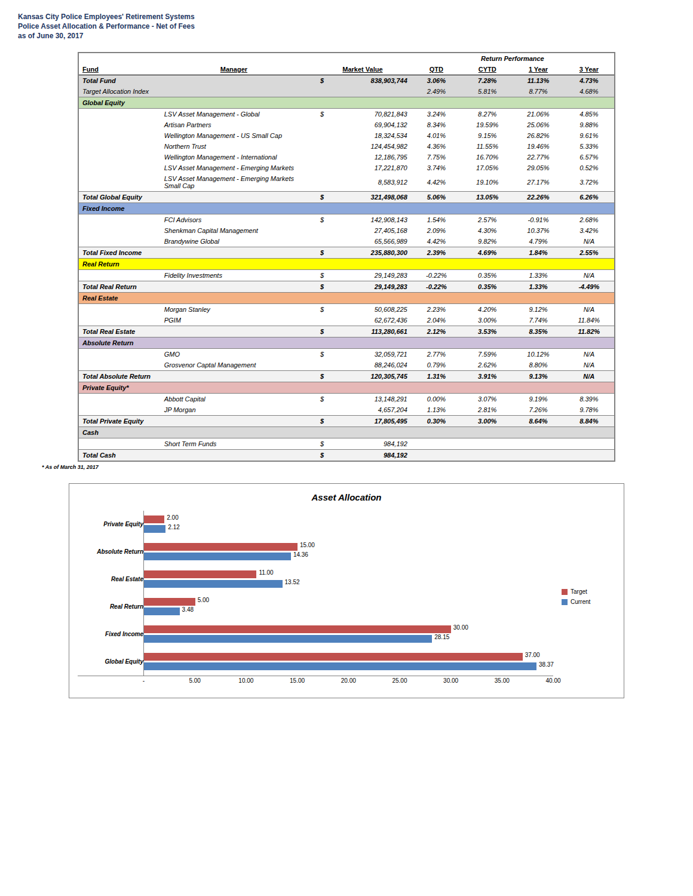Kansas City Police Employees' Retirement Systems
Police Asset Allocation & Performance - Net of Fees
as of June 30, 2017
| | | | Return Performance |
| Fund | Manager | Market Value | QTD | CYTD | 1 Year | 3 Year |
| Total Fund | $ 838,903,744 | 3.06% | 7.28% | 11.13% | 4.73% |
| Target Allocation Index | | 2.49% | 5.81% | 8.77% | 4.68% |
| Global Equity |
| | LSV Asset Management - Global | $ 70,821,843 | 3.24% | 8.27% | 21.06% | 4.85% |
| | Artisan Partners | 69,904,132 | 8.34% | 19.59% | 25.06% | 9.88% |
| | Wellington Management - US Small Cap | 18,324,534 | 4.01% | 9.15% | 26.82% | 9.61% |
| | Northern Trust | 124,454,982 | 4.36% | 11.55% | 19.46% | 5.33% |
| | Wellington Management - International | 12,186,795 | 7.75% | 16.70% | 22.77% | 6.57% |
| | LSV Asset Management - Emerging Markets | 17,221,870 | 3.74% | 17.05% | 29.05% | 0.52% |
| | LSV Asset Management - Emerging Markets Small Cap | 8,583,912 | 4.42% | 19.10% | 27.17% | 3.72% |
| Total Global Equity | $ 321,498,068 | 5.06% | 13.05% | 22.26% | 6.26% |
| Fixed Income |
| | FCI Advisors | $ 142,908,143 | 1.54% | 2.57% | -0.91% | 2.68% |
| | Shenkman Capital Management | 27,405,168 | 2.09% | 4.30% | 10.37% | 3.42% |
| | Brandywine Global | 65,566,989 | 4.42% | 9.82% | 4.79% | N/A |
| Total Fixed Income | $ 235,880,300 | 2.39% | 4.69% | 1.84% | 2.55% |
| Real Return |
| | Fidelity Investments | $ 29,149,283 | -0.22% | 0.35% | 1.33% | N/A |
| Total Real Return | $ 29,149,283 | -0.22% | 0.35% | 1.33% | -4.49% |
| Real Estate |
| | Morgan Stanley | $ 50,608,225 | 2.23% | 4.20% | 9.12% | N/A |
| | PGIM | 62,672,436 | 2.04% | 3.00% | 7.74% | 11.84% |
| Total Real Estate | $ 113,280,661 | 2.12% | 3.53% | 8.35% | 11.82% |
| Absolute Return |
| | GMO | $ 32,059,721 | 2.77% | 7.59% | 10.12% | N/A |
| | Grosvenor Captal Management | 88,246,024 | 0.79% | 2.62% | 8.80% | N/A |
| Total Absolute Return | $ 120,305,745 | 1.31% | 3.91% | 9.13% | N/A |
| Private Equity* |
| | Abbott Capital | $ 13,148,291 | 0.00% | 3.07% | 9.19% | 8.39% |
| | JP Morgan | 4,657,204 | 1.13% | 2.81% | 7.26% | 9.78% |
| Total Private Equity | $ 17,805,495 | 0.30% | 3.00% | 8.64% | 8.84% |
| Cash |
| | Short Term Funds | $ 984,192 | | | | |
| Total Cash | $ 984,192 | | | | |
* As of March 31, 2017
Asset Allocation
| Private Equity | 2.00 2.12 |
| Absolute Return | 15.00 14.36 |
| Real Estate | 11.00 13.52 |
| Real Return | 5.00 3.48 |
| Fixed Income | 30.00 28.15 |
| Global Equity | 37.00 38.37 |
| | - 5.00 10.00 15.00 20.00 25.00 30.00 35.00 40.00 |
Target
Current